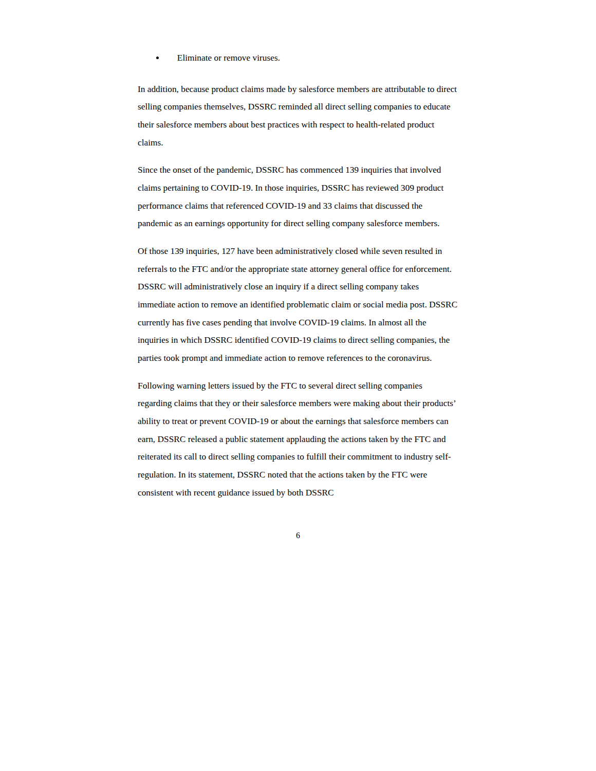Eliminate or remove viruses.
In addition, because product claims made by salesforce members are attributable to direct selling companies themselves, DSSRC reminded all direct selling companies to educate their salesforce members about best practices with respect to health-related product claims.
Since the onset of the pandemic, DSSRC has commenced 139 inquiries that involved claims pertaining to COVID-19. In those inquiries, DSSRC has reviewed 309 product performance claims that referenced COVID-19 and 33 claims that discussed the pandemic as an earnings opportunity for direct selling company salesforce members.
Of those 139 inquiries, 127 have been administratively closed while seven resulted in referrals to the FTC and/or the appropriate state attorney general office for enforcement. DSSRC will administratively close an inquiry if a direct selling company takes immediate action to remove an identified problematic claim or social media post. DSSRC currently has five cases pending that involve COVID-19 claims. In almost all the inquiries in which DSSRC identified COVID-19 claims to direct selling companies, the parties took prompt and immediate action to remove references to the coronavirus.
Following warning letters issued by the FTC to several direct selling companies regarding claims that they or their salesforce members were making about their products’ ability to treat or prevent COVID-19 or about the earnings that salesforce members can earn, DSSRC released a public statement applauding the actions taken by the FTC and reiterated its call to direct selling companies to fulfill their commitment to industry self-regulation. In its statement, DSSRC noted that the actions taken by the FTC were consistent with recent guidance issued by both DSSRC
6